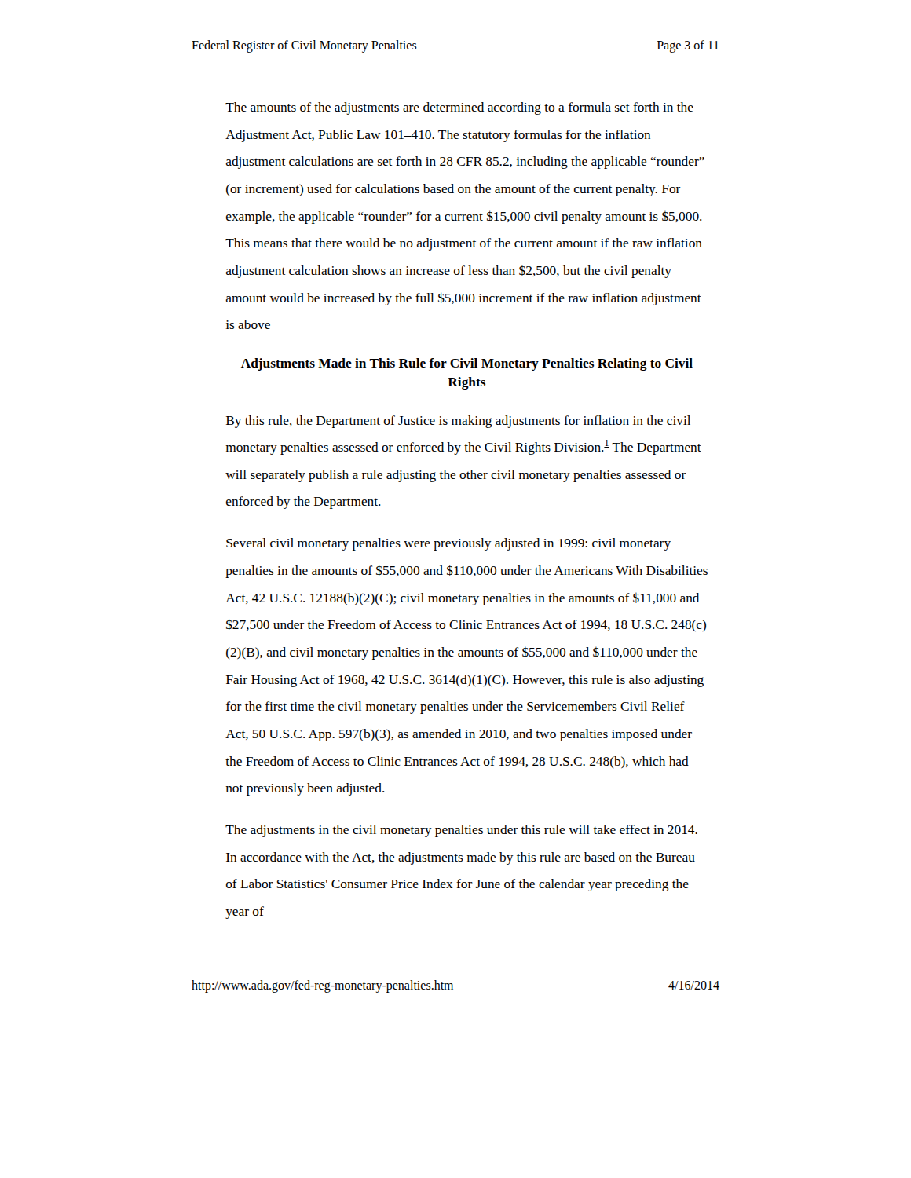Federal Register of Civil Monetary Penalties Page 3 of 11
The amounts of the adjustments are determined according to a formula set forth in the Adjustment Act, Public Law 101–410. The statutory formulas for the inflation adjustment calculations are set forth in 28 CFR 85.2, including the applicable “rounder” (or increment) used for calculations based on the amount of the current penalty. For example, the applicable “rounder” for a current $15,000 civil penalty amount is $5,000. This means that there would be no adjustment of the current amount if the raw inflation adjustment calculation shows an increase of less than $2,500, but the civil penalty amount would be increased by the full $5,000 increment if the raw inflation adjustment is above
Adjustments Made in This Rule for Civil Monetary Penalties Relating to Civil Rights
By this rule, the Department of Justice is making adjustments for inflation in the civil monetary penalties assessed or enforced by the Civil Rights Division.1 The Department will separately publish a rule adjusting the other civil monetary penalties assessed or enforced by the Department.
Several civil monetary penalties were previously adjusted in 1999: civil monetary penalties in the amounts of $55,000 and $110,000 under the Americans With Disabilities Act, 42 U.S.C. 12188(b)(2)(C); civil monetary penalties in the amounts of $11,000 and $27,500 under the Freedom of Access to Clinic Entrances Act of 1994, 18 U.S.C. 248(c)(2)(B), and civil monetary penalties in the amounts of $55,000 and $110,000 under the Fair Housing Act of 1968, 42 U.S.C. 3614(d)(1)(C). However, this rule is also adjusting for the first time the civil monetary penalties under the Servicemembers Civil Relief Act, 50 U.S.C. App. 597(b)(3), as amended in 2010, and two penalties imposed under the Freedom of Access to Clinic Entrances Act of 1994, 28 U.S.C. 248(b), which had not previously been adjusted.
The adjustments in the civil monetary penalties under this rule will take effect in 2014. In accordance with the Act, the adjustments made by this rule are based on the Bureau of Labor Statistics' Consumer Price Index for June of the calendar year preceding the year of
http://www.ada.gov/fed-reg-monetary-penalties.htm 4/16/2014